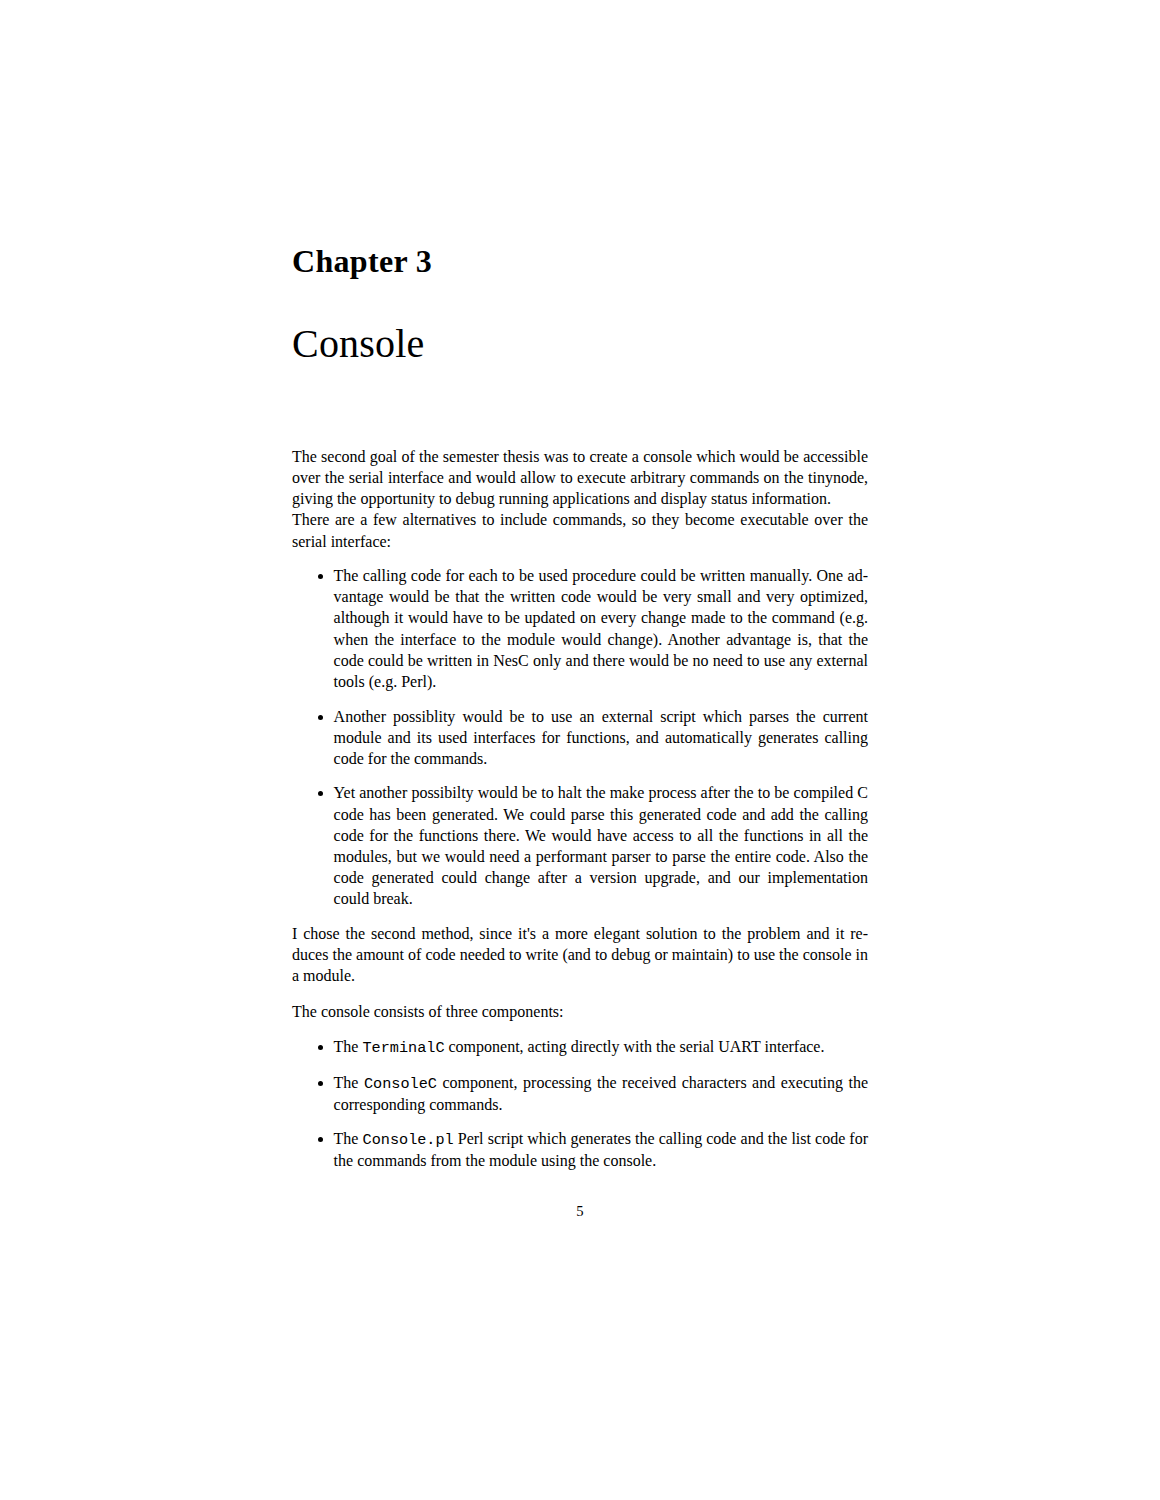Chapter 3
Console
The second goal of the semester thesis was to create a console which would be accessible over the serial interface and would allow to execute arbitrary commands on the tinynode, giving the opportunity to debug running applications and display status information.
There are a few alternatives to include commands, so they become executable over the serial interface:
The calling code for each to be used procedure could be written manually. One advantage would be that the written code would be very small and very optimized, although it would have to be updated on every change made to the command (e.g. when the interface to the module would change). Another advantage is, that the code could be written in NesC only and there would be no need to use any external tools (e.g. Perl).
Another possiblity would be to use an external script which parses the current module and its used interfaces for functions, and automatically generates calling code for the commands.
Yet another possibilty would be to halt the make process after the to be compiled C code has been generated. We could parse this generated code and add the calling code for the functions there. We would have access to all the functions in all the modules, but we would need a performant parser to parse the entire code. Also the code generated could change after a version upgrade, and our implementation could break.
I chose the second method, since it's a more elegant solution to the problem and it reduces the amount of code needed to write (and to debug or maintain) to use the console in a module.
The console consists of three components:
The TerminalC component, acting directly with the serial UART interface.
The ConsoleC component, processing the received characters and executing the corresponding commands.
The Console.pl Perl script which generates the calling code and the list code for the commands from the module using the console.
5